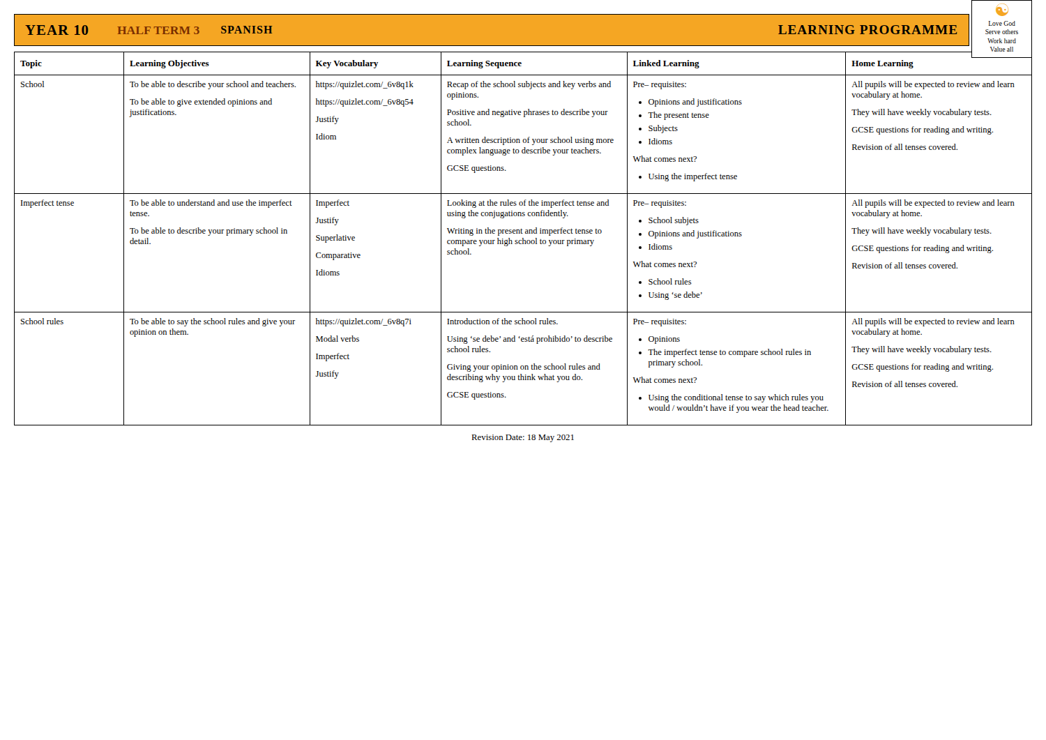YEAR 10 HALF TERM 3 SPANISH LEARNING PROGRAMME
☯
Love God
Serve others
Work hard
Value all
| Topic | Learning Objectives | Key Vocabulary | Learning Sequence | Linked Learning | Home Learning |
| --- | --- | --- | --- | --- | --- |
| School | To be able to describe your school and teachers. To be able to give extended opinions and justifications. | https://quizlet.com/_6v8q1k https://quizlet.com/_6v8q54 Justify Idiom | Recap of the school subjects and key verbs and opinions. Positive and negative phrases to describe your school. A written description of your school using more complex language to describe your teachers. GCSE questions. | Pre– requisites: Opinions and justifications The present tense Subjects Idioms What comes next? Using the imperfect tense | All pupils will be expected to review and learn vocabulary at home. They will have weekly vocabulary tests. GCSE questions for reading and writing. Revision of all tenses covered. |
| Imperfect tense | To be able to understand and use the imperfect tense. To be able to describe your primary school in detail. | Imperfect Justify Superlative Comparative Idioms | Looking at the rules of the imperfect tense and using the conjugations confidently. Writing in the present and imperfect tense to compare your high school to your primary school. | Pre– requisites: School subjets Opinions and justifications Idioms What comes next? School rules Using ‘se debe’ | All pupils will be expected to review and learn vocabulary at home. They will have weekly vocabulary tests. GCSE questions for reading and writing. Revision of all tenses covered. |
| School rules | To be able to say the school rules and give your opinion on them. | https://quizlet.com/_6v8q7i Modal verbs Imperfect Justify | Introduction of the school rules. Using ‘se debe’ and ‘está prohibido’ to describe school rules. Giving your opinion on the school rules and describing why you think what you do. GCSE questions. | Pre– requisites: Opinions The imperfect tense to compare school rules in primary school. What comes next? Using the conditional tense to say which rules you would / wouldn’t have if you wear the head teacher. | All pupils will be expected to review and learn vocabulary at home. They will have weekly vocabulary tests. GCSE questions for reading and writing. Revision of all tenses covered. |
Revision Date: 18 May 2021